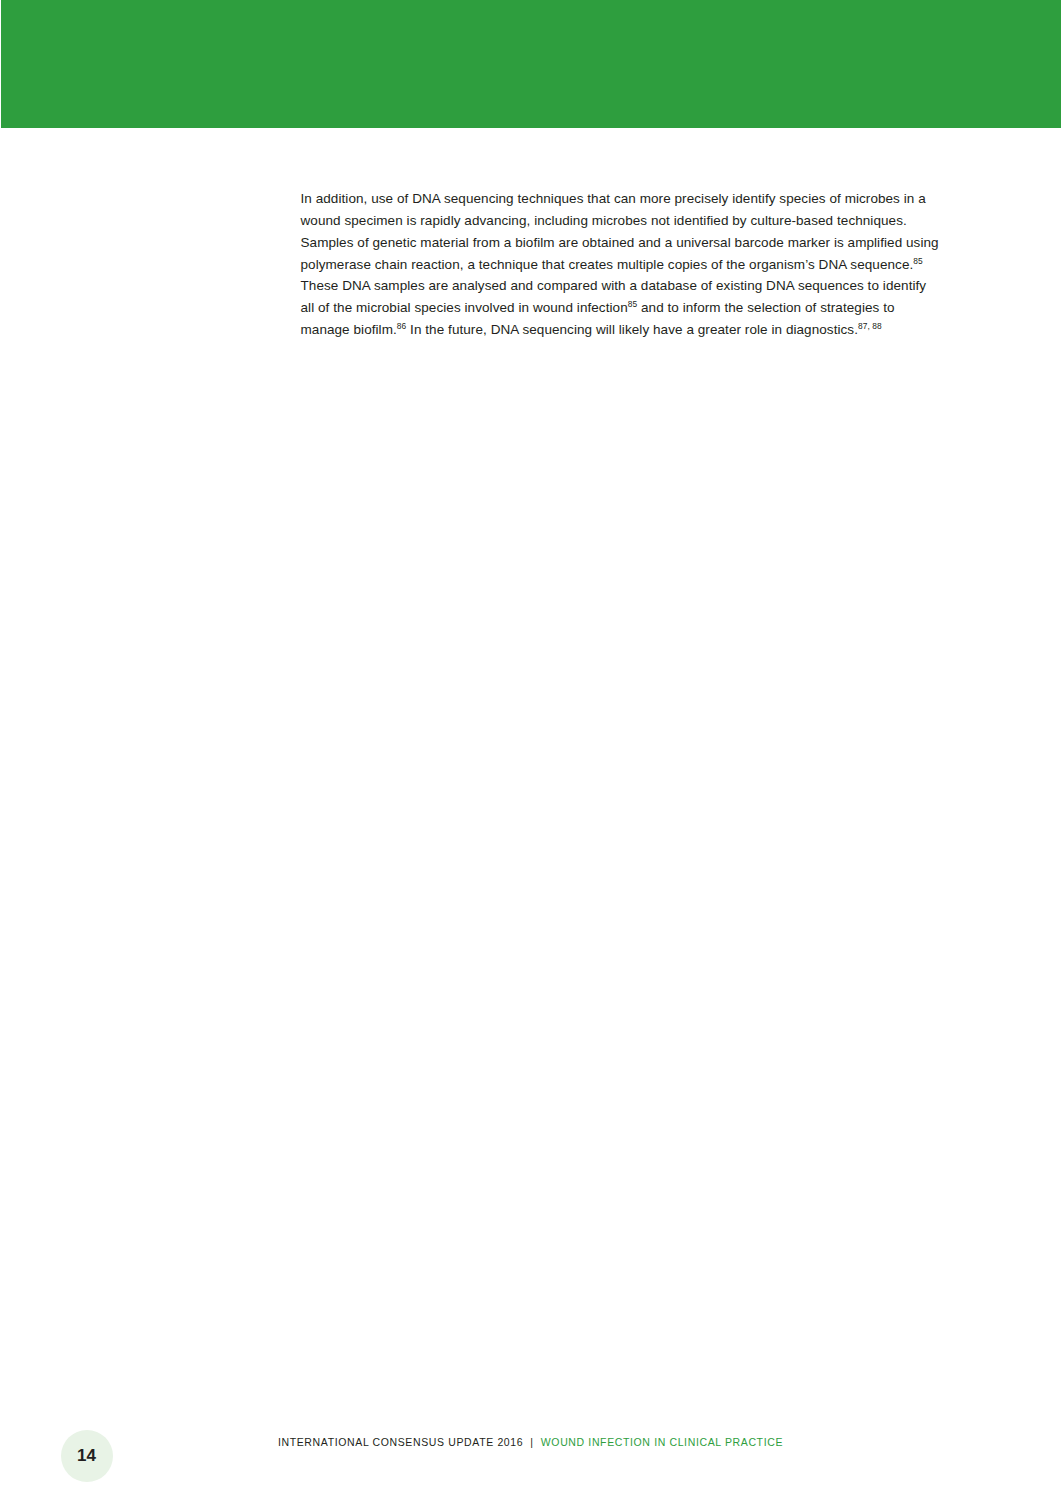In addition, use of DNA sequencing techniques that can more precisely identify species of microbes in a wound specimen is rapidly advancing, including microbes not identified by culture-based techniques. Samples of genetic material from a biofilm are obtained and a universal barcode marker is amplified using polymerase chain reaction, a technique that creates multiple copies of the organism’s DNA sequence.85 These DNA samples are analysed and compared with a database of existing DNA sequences to identify all of the microbial species involved in wound infection85 and to inform the selection of strategies to manage biofilm.86 In the future, DNA sequencing will likely have a greater role in diagnostics.87, 88
INTERNATIONAL CONSENSUS UPDATE 2016 | WOUND INFECTION IN CLINICAL PRACTICE
14